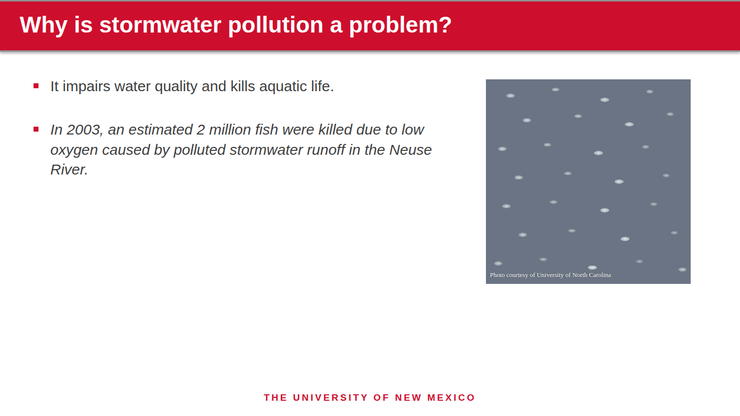Why is stormwater pollution a problem?
It impairs water quality and kills aquatic life.
In 2003, an estimated 2 million fish were killed due to low oxygen caused by polluted stormwater runoff in the Neuse River.
Photo courtesy of University of North Carolina
THE UNIVERSITY OF NEW MEXICO